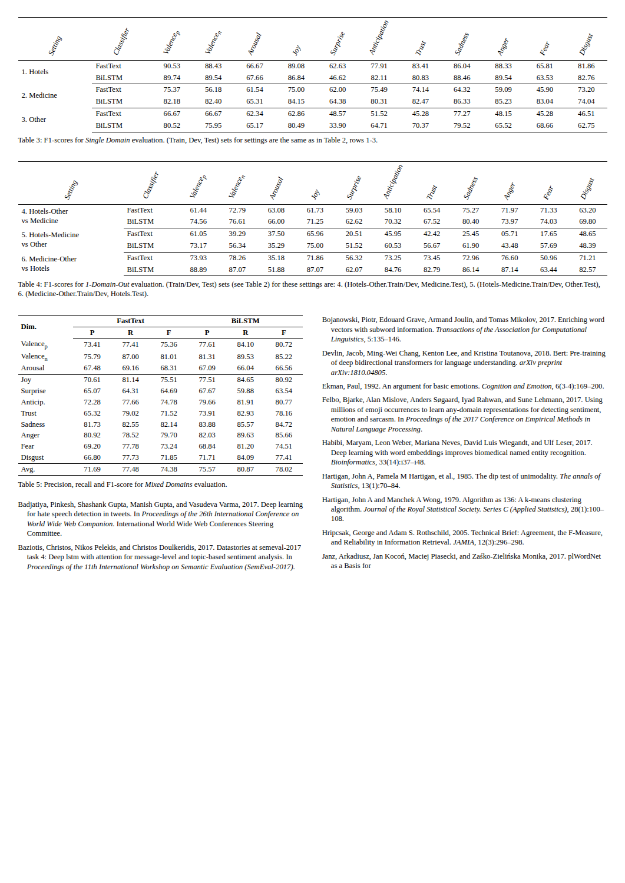| Setting | Classifier | Valence p | Valence n | Arousal | Joy | Surprise | Anticipation | Trust | Sadness | Anger | Fear | Disgust |
| --- | --- | --- | --- | --- | --- | --- | --- | --- | --- | --- | --- | --- |
| 1. Hotels | FastText | 90.53 | 88.43 | 66.67 | 89.08 | 62.63 | 77.91 | 83.41 | 86.04 | 88.33 | 65.81 | 81.86 |
| BiLSTM | 89.74 | 89.54 | 67.66 | 86.84 | 46.62 | 82.11 | 80.83 | 88.46 | 89.54 | 63.53 | 82.76 |
| 2. Medicine | FastText | 75.37 | 56.18 | 61.54 | 75.00 | 62.00 | 75.49 | 74.14 | 64.32 | 59.09 | 45.90 | 73.20 |
| BiLSTM | 82.18 | 82.40 | 65.31 | 84.15 | 64.38 | 80.31 | 82.47 | 86.33 | 85.23 | 83.04 | 74.04 |
| 3. Other | FastText | 66.67 | 66.67 | 62.34 | 62.86 | 48.57 | 51.52 | 45.28 | 77.27 | 48.15 | 45.28 | 46.51 |
| BiLSTM | 80.52 | 75.95 | 65.17 | 80.49 | 33.90 | 64.71 | 70.37 | 79.52 | 65.52 | 68.66 | 62.75 |
Table 3: F1-scores for Single Domain evaluation. (Train, Dev, Test) sets for settings are the same as in Table 2, rows 1-3.
| Setting | Classifier | Valence p | Valence n | Arousal | Joy | Surprise | Anticipation | Trust | Sadness | Anger | Fear | Disgust |
| --- | --- | --- | --- | --- | --- | --- | --- | --- | --- | --- | --- | --- |
| 4. Hotels-Other vs Medicine | FastText | 61.44 | 72.79 | 63.08 | 61.73 | 59.03 | 58.10 | 65.54 | 75.27 | 71.97 | 71.33 | 63.20 |
| BiLSTM | 74.56 | 76.61 | 66.00 | 71.25 | 62.62 | 70.32 | 67.52 | 80.40 | 73.97 | 74.03 | 69.80 |
| 5. Hotels-Medicine vs Other | FastText | 61.05 | 39.29 | 37.50 | 65.96 | 20.51 | 45.95 | 42.42 | 25.45 | 05.71 | 17.65 | 48.65 |
| BiLSTM | 73.17 | 56.34 | 35.29 | 75.00 | 51.52 | 60.53 | 56.67 | 61.90 | 43.48 | 57.69 | 48.39 |
| 6. Medicine-Other vs Hotels | FastText | 73.93 | 78.26 | 35.18 | 71.86 | 56.32 | 73.25 | 73.45 | 72.96 | 76.60 | 50.96 | 71.21 |
| BiLSTM | 88.89 | 87.07 | 51.88 | 87.07 | 62.07 | 84.76 | 82.79 | 86.14 | 87.14 | 63.44 | 82.57 |
Table 4: F1-scores for 1-Domain-Out evaluation. (Train/Dev, Test) sets (see Table 2) for these settings are: 4. (Hotels-Other.Train/Dev, Medicine.Test), 5. (Hotels-Medicine.Train/Dev, Other.Test), 6. (Medicine-Other.Train/Dev, Hotels.Test).
| Dim. | FastText | BiLSTM |
| --- | --- | --- |
| P | R | F | P | R | F |
| Valence p | 73.41 | 77.41 | 75.36 | 77.61 | 84.10 | 80.72 |
| Valence n | 75.79 | 87.00 | 81.01 | 81.31 | 89.53 | 85.22 |
| Arousal | 67.48 | 69.16 | 68.31 | 67.09 | 66.04 | 66.56 |
| Joy | 70.61 | 81.14 | 75.51 | 77.51 | 84.65 | 80.92 |
| Surprise | 65.07 | 64.31 | 64.69 | 67.67 | 59.88 | 63.54 |
| Anticip. | 72.28 | 77.66 | 74.78 | 79.66 | 81.91 | 80.77 |
| Trust | 65.32 | 79.02 | 71.52 | 73.91 | 82.93 | 78.16 |
| Sadness | 81.73 | 82.55 | 82.14 | 83.88 | 85.57 | 84.72 |
| Anger | 80.92 | 78.52 | 79.70 | 82.03 | 89.63 | 85.66 |
| Fear | 69.20 | 77.78 | 73.24 | 68.84 | 81.20 | 74.51 |
| Disgust | 66.80 | 77.73 | 71.85 | 71.71 | 84.09 | 77.41 |
| Avg. | 71.69 | 77.48 | 74.38 | 75.57 | 80.87 | 78.02 |
Table 5: Precision, recall and F1-score for Mixed Domains evaluation.
Badjatiya, Pinkesh, Shashank Gupta, Manish Gupta, and Vasudeva Varma, 2017. Deep learning for hate speech detection in tweets. In Proceedings of the 26th International Conference on World Wide Web Companion. International World Wide Web Conferences Steering Committee.
Baziotis, Christos, Nikos Pelekis, and Christos Doulkeridis, 2017. Datastories at semeval-2017 task 4: Deep lstm with attention for message-level and topic-based sentiment analysis. In Proceedings of the 11th International Workshop on Semantic Evaluation (SemEval-2017).
Bojanowski, Piotr, Edouard Grave, Armand Joulin, and Tomas Mikolov, 2017. Enriching word vectors with subword information. Transactions of the Association for Computational Linguistics, 5:135–146.
Devlin, Jacob, Ming-Wei Chang, Kenton Lee, and Kristina Toutanova, 2018. Bert: Pre-training of deep bidirectional transformers for language understanding. arXiv preprint arXiv:1810.04805.
Ekman, Paul, 1992. An argument for basic emotions. Cognition and Emotion, 6(3-4):169–200.
Felbo, Bjarke, Alan Mislove, Anders Søgaard, Iyad Rahwan, and Sune Lehmann, 2017. Using millions of emoji occurrences to learn any-domain representations for detecting sentiment, emotion and sarcasm. In Proceedings of the 2017 Conference on Empirical Methods in Natural Language Processing.
Habibi, Maryam, Leon Weber, Mariana Neves, David Luis Wiegandt, and Ulf Leser, 2017. Deep learning with word embeddings improves biomedical named entity recognition. Bioinformatics, 33(14):i37–i48.
Hartigan, John A, Pamela M Hartigan, et al., 1985. The dip test of unimodality. The annals of Statistics, 13(1):70–84.
Hartigan, John A and Manchek A Wong, 1979. Algorithm as 136: A k-means clustering algorithm. Journal of the Royal Statistical Society. Series C (Applied Statistics), 28(1):100–108.
Hripcsak, George and Adam S. Rothschild, 2005. Technical Brief: Agreement, the F-Measure, and Reliability in Information Retrieval. JAMIA, 12(3):296–298.
Janz, Arkadiusz, Jan Kocoń, Maciej Piasecki, and Zaśko-Zielińska Monika, 2017. plWordNet as a Basis for